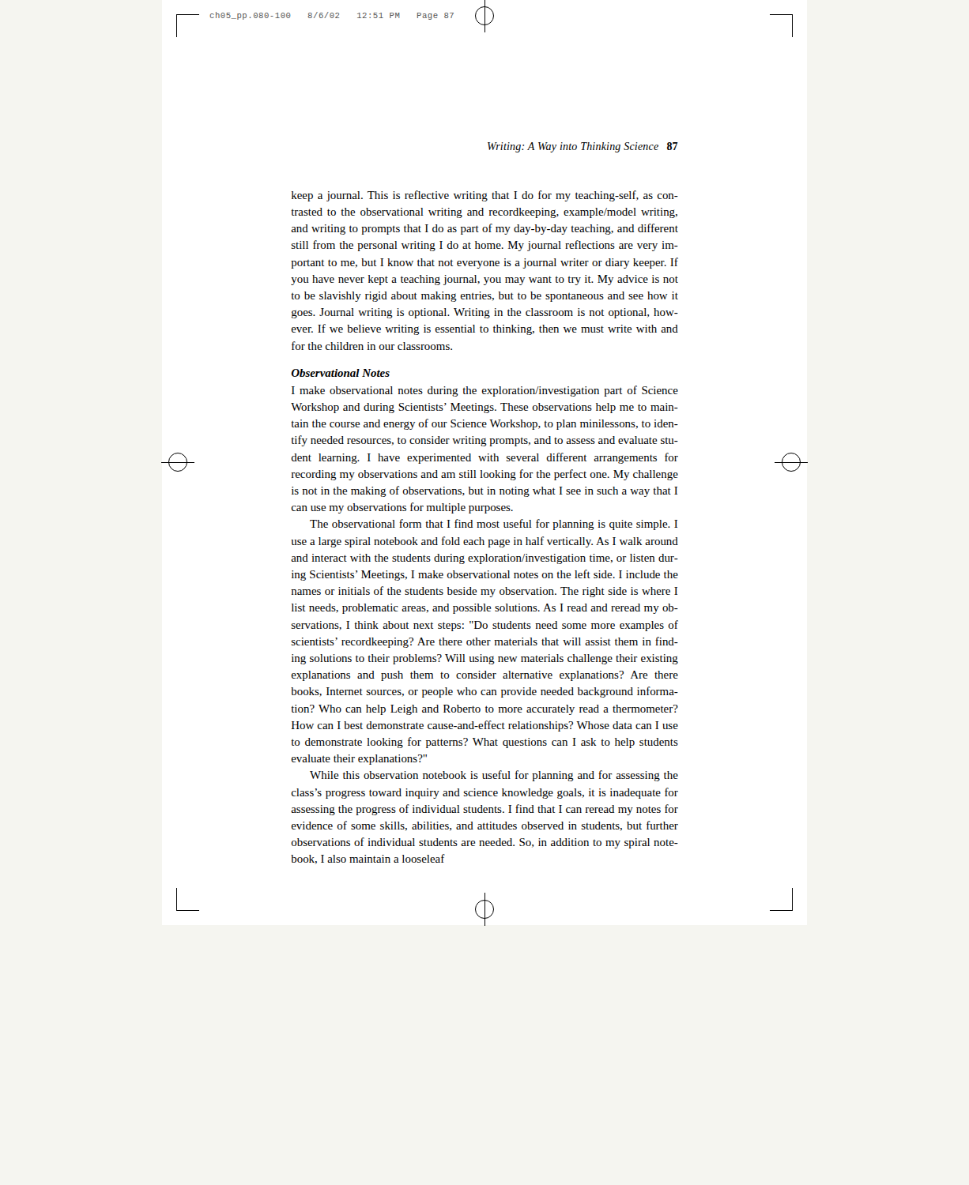ch05_pp.080-100 8/6/02 12:51 PM Page 87
Writing: A Way into Thinking Science87
keep a journal. This is reflective writing that I do for my teaching-self, as contrasted to the observational writing and recordkeeping, example/model writing, and writing to prompts that I do as part of my day-by-day teaching, and different still from the personal writing I do at home. My journal reflections are very important to me, but I know that not everyone is a journal writer or diary keeper. If you have never kept a teaching journal, you may want to try it. My advice is not to be slavishly rigid about making entries, but to be spontaneous and see how it goes. Journal writing is optional. Writing in the classroom is not optional, however. If we believe writing is essential to thinking, then we must write with and for the children in our classrooms.
Observational Notes
I make observational notes during the exploration/investigation part of Science Workshop and during Scientists’ Meetings. These observations help me to maintain the course and energy of our Science Workshop, to plan minilessons, to identify needed resources, to consider writing prompts, and to assess and evaluate student learning. I have experimented with several different arrangements for recording my observations and am still looking for the perfect one. My challenge is not in the making of observations, but in noting what I see in such a way that I can use my observations for multiple purposes.
The observational form that I find most useful for planning is quite simple. I use a large spiral notebook and fold each page in half vertically. As I walk around and interact with the students during exploration/investigation time, or listen during Scientists’ Meetings, I make observational notes on the left side. I include the names or initials of the students beside my observation. The right side is where I list needs, problematic areas, and possible solutions. As I read and reread my observations, I think about next steps: "Do students need some more examples of scientists’ recordkeeping? Are there other materials that will assist them in finding solutions to their problems? Will using new materials challenge their existing explanations and push them to consider alternative explanations? Are there books, Internet sources, or people who can provide needed background information? Who can help Leigh and Roberto to more accurately read a thermometer? How can I best demonstrate cause-and-effect relationships? Whose data can I use to demonstrate looking for patterns? What questions can I ask to help students evaluate their explanations?"
While this observation notebook is useful for planning and for assessing the class’s progress toward inquiry and science knowledge goals, it is inadequate for assessing the progress of individual students. I find that I can reread my notes for evidence of some skills, abilities, and attitudes observed in students, but further observations of individual students are needed. So, in addition to my spiral notebook, I also maintain a looseleaf